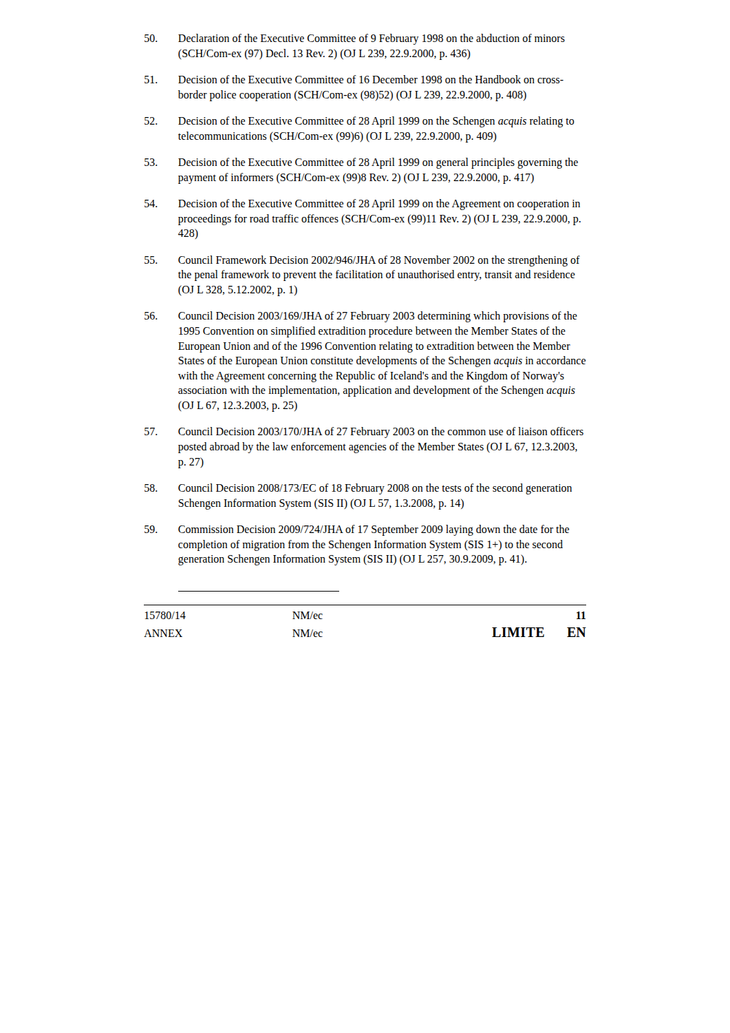50. Declaration of the Executive Committee of 9 February 1998 on the abduction of minors (SCH/Com-ex (97) Decl. 13 Rev. 2) (OJ L 239, 22.9.2000, p. 436)
51. Decision of the Executive Committee of 16 December 1998 on the Handbook on cross-border police cooperation (SCH/Com-ex (98)52) (OJ L 239, 22.9.2000, p. 408)
52. Decision of the Executive Committee of 28 April 1999 on the Schengen acquis relating to telecommunications (SCH/Com-ex (99)6) (OJ L 239, 22.9.2000, p. 409)
53. Decision of the Executive Committee of 28 April 1999 on general principles governing the payment of informers (SCH/Com-ex (99)8 Rev. 2) (OJ L 239, 22.9.2000, p. 417)
54. Decision of the Executive Committee of 28 April 1999 on the Agreement on cooperation in proceedings for road traffic offences (SCH/Com-ex (99)11 Rev. 2) (OJ L 239, 22.9.2000, p. 428)
55. Council Framework Decision 2002/946/JHA of 28 November 2002 on the strengthening of the penal framework to prevent the facilitation of unauthorised entry, transit and residence (OJ L 328, 5.12.2002, p. 1)
56. Council Decision 2003/169/JHA of 27 February 2003 determining which provisions of the 1995 Convention on simplified extradition procedure between the Member States of the European Union and of the 1996 Convention relating to extradition between the Member States of the European Union constitute developments of the Schengen acquis in accordance with the Agreement concerning the Republic of Iceland's and the Kingdom of Norway's association with the implementation, application and development of the Schengen acquis (OJ L 67, 12.3.2003, p. 25)
57. Council Decision 2003/170/JHA of 27 February 2003 on the common use of liaison officers posted abroad by the law enforcement agencies of the Member States (OJ L 67, 12.3.2003, p. 27)
58. Council Decision 2008/173/EC of 18 February 2008 on the tests of the second generation Schengen Information System (SIS II) (OJ L 57, 1.3.2008, p. 14)
59. Commission Decision 2009/724/JHA of 17 September 2009 laying down the date for the completion of migration from the Schengen Information System (SIS 1+) to the second generation Schengen Information System (SIS II) (OJ L 257, 30.9.2009, p. 41).
15780/14
NM/ec
11
ANNEX
NM/ec
LIMITE EN